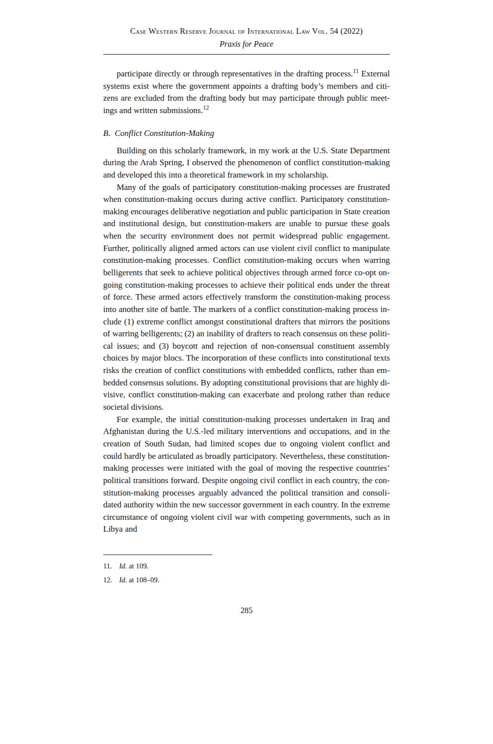Case Western Reserve Journal of International Law Vol. 54 (2022) Praxis for Peace
participate directly or through representatives in the drafting process.11 External systems exist where the government appoints a drafting body’s members and citizens are excluded from the drafting body but may participate through public meetings and written submissions.12
B. Conflict Constitution-Making
Building on this scholarly framework, in my work at the U.S. State Department during the Arab Spring, I observed the phenomenon of conflict constitution-making and developed this into a theoretical framework in my scholarship.
Many of the goals of participatory constitution-making processes are frustrated when constitution-making occurs during active conflict. Participatory constitution-making encourages deliberative negotiation and public participation in State creation and institutional design, but constitution-makers are unable to pursue these goals when the security environment does not permit widespread public engagement. Further, politically aligned armed actors can use violent civil conflict to manipulate constitution-making processes. Conflict constitution-making occurs when warring belligerents that seek to achieve political objectives through armed force co-opt ongoing constitution-making processes to achieve their political ends under the threat of force. These armed actors effectively transform the constitution-making process into another site of battle. The markers of a conflict constitution-making process include (1) extreme conflict amongst constitutional drafters that mirrors the positions of warring belligerents; (2) an inability of drafters to reach consensus on these political issues; and (3) boycott and rejection of non-consensual constituent assembly choices by major blocs. The incorporation of these conflicts into constitutional texts risks the creation of conflict constitutions with embedded conflicts, rather than embedded consensus solutions. By adopting constitutional provisions that are highly divisive, conflict constitution-making can exacerbate and prolong rather than reduce societal divisions.
For example, the initial constitution-making processes undertaken in Iraq and Afghanistan during the U.S.-led military interventions and occupations, and in the creation of South Sudan, had limited scopes due to ongoing violent conflict and could hardly be articulated as broadly participatory. Nevertheless, these constitution-making processes were initiated with the goal of moving the respective countries’ political transitions forward. Despite ongoing civil conflict in each country, the constitution-making processes arguably advanced the political transition and consolidated authority within the new successor government in each country. In the extreme circumstance of ongoing violent civil war with competing governments, such as in Libya and
11. Id. at 109.
12. Id. at 108–09.
285